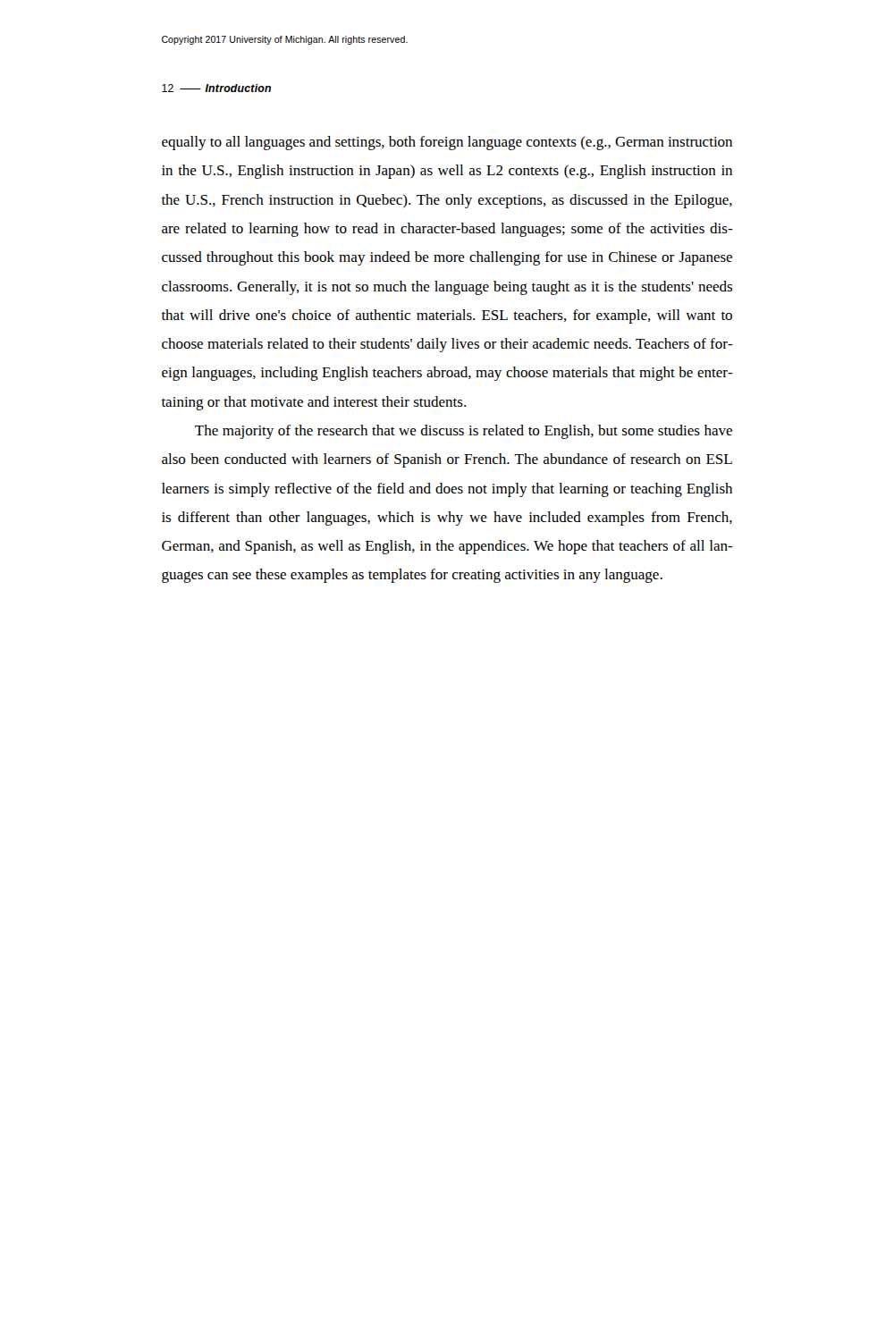Copyright 2017 University of Michigan. All rights reserved.
12——Introduction
equally to all languages and settings, both foreign language contexts (e.g., German instruction in the U.S., English instruction in Japan) as well as L2 contexts (e.g., English instruction in the U.S., French instruction in Quebec). The only exceptions, as discussed in the Epilogue, are related to learning how to read in character-based languages; some of the activities discussed throughout this book may indeed be more challenging for use in Chinese or Japanese classrooms. Generally, it is not so much the language being taught as it is the students' needs that will drive one's choice of authentic materials. ESL teachers, for example, will want to choose materials related to their students' daily lives or their academic needs. Teachers of foreign languages, including English teachers abroad, may choose materials that might be entertaining or that motivate and interest their students.
The majority of the research that we discuss is related to English, but some studies have also been conducted with learners of Spanish or French. The abundance of research on ESL learners is simply reflective of the field and does not imply that learning or teaching English is different than other languages, which is why we have included examples from French, German, and Spanish, as well as English, in the appendices. We hope that teachers of all languages can see these examples as templates for creating activities in any language.